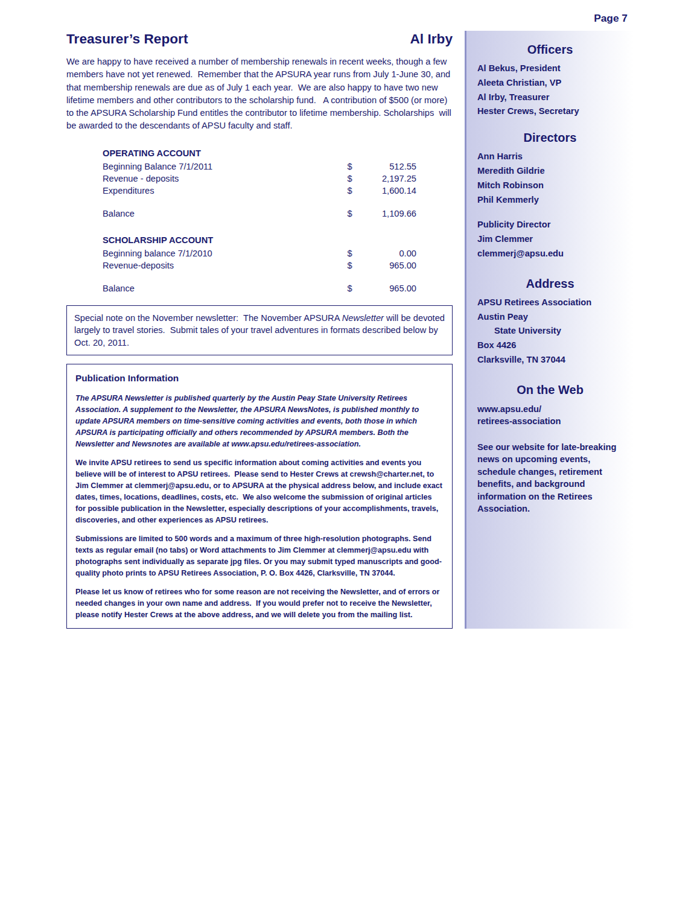Page 7
Treasurer’s Report Al Irby
We are happy to have received a number of membership renewals in recent weeks, though a few members have not yet renewed. Remember that the APSURA year runs from July 1-June 30, and that membership renewals are due as of July 1 each year. We are also happy to have two new lifetime members and other contributors to the scholarship fund. A contribution of $500 (or more) to the APSURA Scholarship Fund entitles the contributor to lifetime membership. Scholarships will be awarded to the descendants of APSU faculty and staff.
| OPERATING ACCOUNT |
| --- |
| Beginning Balance 7/1/2011 | $ | 512.55 |
| Revenue - deposits | $ | 2,197.25 |
| Expenditures | $ | 1,600.14 |
| Balance | $ | 1,109.66 |
| SCHOLARSHIP ACCOUNT |
| Beginning balance 7/1/2010 | $ | 0.00 |
| Revenue-deposits | $ | 965.00 |
| Balance | $ | 965.00 |
Special note on the November newsletter: The November APSURA Newsletter will be devoted largely to travel stories. Submit tales of your travel adventures in formats described below by Oct. 20, 2011.
Publication Information
The APSURA Newsletter is published quarterly by the Austin Peay State University Retirees Association. A supplement to the Newsletter, the APSURA NewsNotes, is published monthly to update APSURA members on time-sensitive coming activities and events, both those in which APSURA is participating officially and others recommended by APSURA members. Both the Newsletter and Newsnotes are available at www.apsu.edu/retirees-association.
We invite APSU retirees to send us specific information about coming activities and events you believe will be of interest to APSU retirees. Please send to Hester Crews at crewsh@charter.net, to Jim Clemmer at clemmerj@apsu.edu, or to APSURA at the physical address below, and include exact dates, times, locations, deadlines, costs, etc. We also welcome the submission of original articles for possible publication in the Newsletter, especially descriptions of your accomplishments, travels, discoveries, and other experiences as APSU retirees.
Submissions are limited to 500 words and a maximum of three high-resolution photographs. Send texts as regular email (no tabs) or Word attachments to Jim Clemmer at clemmerj@apsu.edu with photographs sent individually as separate jpg files. Or you may submit typed manuscripts and good-quality photo prints to APSU Retirees Association, P. O. Box 4426, Clarksville, TN 37044.
Please let us know of retirees who for some reason are not receiving the Newsletter, and of errors or needed changes in your own name and address. If you would prefer not to receive the Newsletter, please notify Hester Crews at the above address, and we will delete you from the mailing list.
Officers
Al Bekus, President
Aleeta Christian, VP
Al Irby, Treasurer
Hester Crews, Secretary
Directors
Ann Harris
Meredith Gildrie
Mitch Robinson
Phil Kemmerly
Publicity Director
Jim Clemmer
clemmerj@apsu.edu
Address
APSU Retirees Association
Austin Peay
State University
Box 4426
Clarksville, TN 37044
On the Web
www.apsu.edu/
retirees-association
See our website for late-breaking news on upcoming events, schedule changes, retirement benefits, and background information on the Retirees Association.